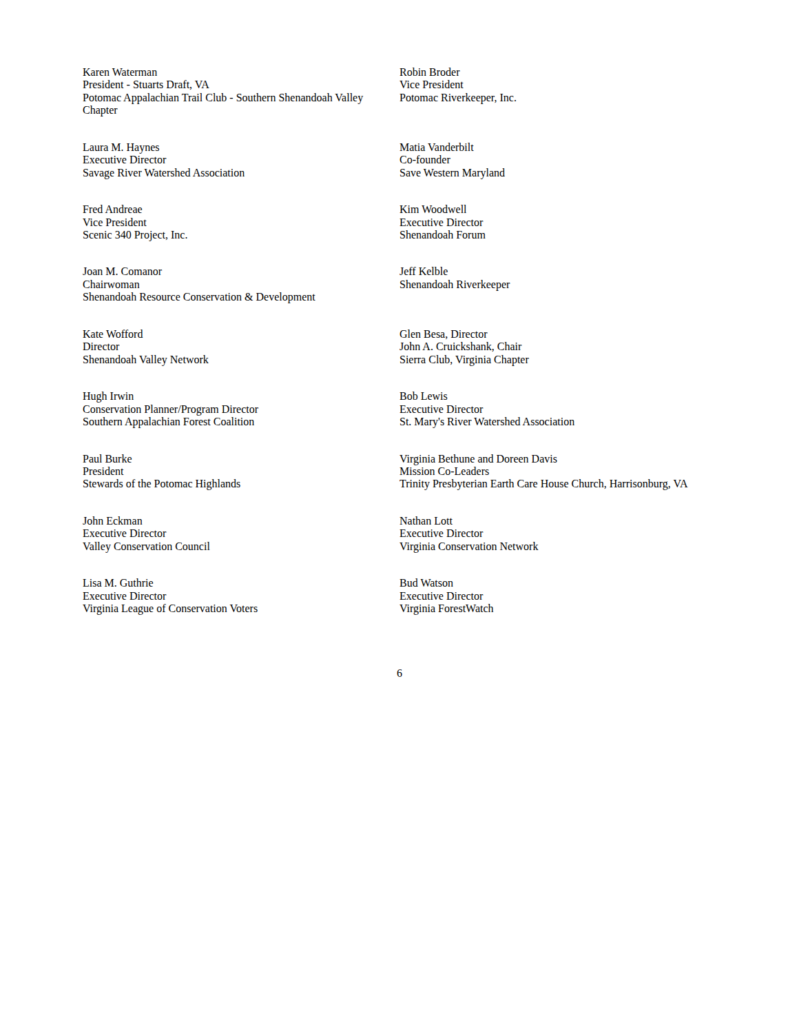| Karen Waterman President - Stuarts Draft, VA Potomac Appalachian Trail Club - Southern Shenandoah Valley Chapter | Robin Broder Vice President Potomac Riverkeeper, Inc. |
| Laura M. Haynes Executive Director Savage River Watershed Association | Matia Vanderbilt Co-founder Save Western Maryland |
| Fred Andreae Vice President Scenic 340 Project, Inc. | Kim Woodwell Executive Director Shenandoah Forum |
| Joan M. Comanor Chairwoman Shenandoah Resource Conservation & Development | Jeff Kelble Shenandoah Riverkeeper |
| Kate Wofford Director Shenandoah Valley Network | Glen Besa, Director John A. Cruickshank, Chair Sierra Club, Virginia Chapter |
| Hugh Irwin Conservation Planner/Program Director Southern Appalachian Forest Coalition | Bob Lewis Executive Director St. Mary's River Watershed Association |
| Paul Burke President Stewards of the Potomac Highlands | Virginia Bethune and Doreen Davis Mission Co-Leaders Trinity Presbyterian Earth Care House Church, Harrisonburg, VA |
| John Eckman Executive Director Valley Conservation Council | Nathan Lott Executive Director Virginia Conservation Network |
| Lisa M. Guthrie Executive Director Virginia League of Conservation Voters | Bud Watson Executive Director Virginia ForestWatch |
6